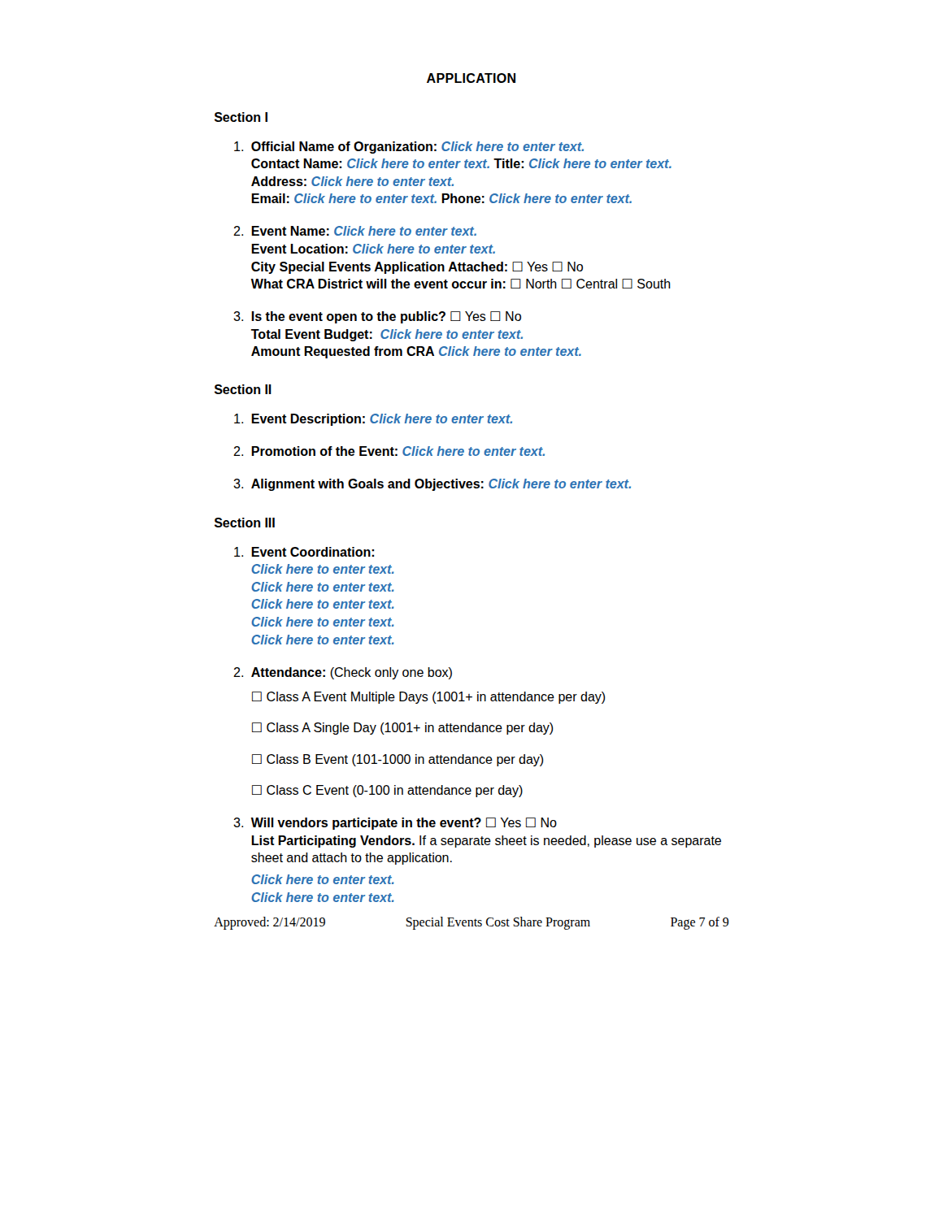APPLICATION
Section I
Official Name of Organization: Click here to enter text.
Contact Name: Click here to enter text. Title: Click here to enter text.
Address: Click here to enter text.
Email: Click here to enter text. Phone: Click here to enter text.
Event Name: Click here to enter text.
Event Location: Click here to enter text.
City Special Events Application Attached: ☐ Yes ☐ No
What CRA District will the event occur in: ☐ North ☐ Central ☐ South
Is the event open to the public? ☐ Yes ☐ No
Total Event Budget: Click here to enter text.
Amount Requested from CRA Click here to enter text.
Section II
Event Description: Click here to enter text.
Promotion of the Event: Click here to enter text.
Alignment with Goals and Objectives: Click here to enter text.
Section III
Event Coordination:
Click here to enter text. Click here to enter text. Click here to enter text. Click here to enter text. Click here to enter text.
Attendance: (Check only one box)
☐ Class A Event Multiple Days (1001+ in attendance per day)
☐ Class A Single Day (1001+ in attendance per day)
☐ Class B Event (101-1000 in attendance per day)
☐ Class C Event (0-100 in attendance per day)
Will vendors participate in the event? ☐ Yes ☐ No
List Participating Vendors. If a separate sheet is needed, please use a separate sheet and attach to the application.
Click here to enter text. Click here to enter text.
Approved: 2/14/2019
Special Events Cost Share Program
Page 7 of 9